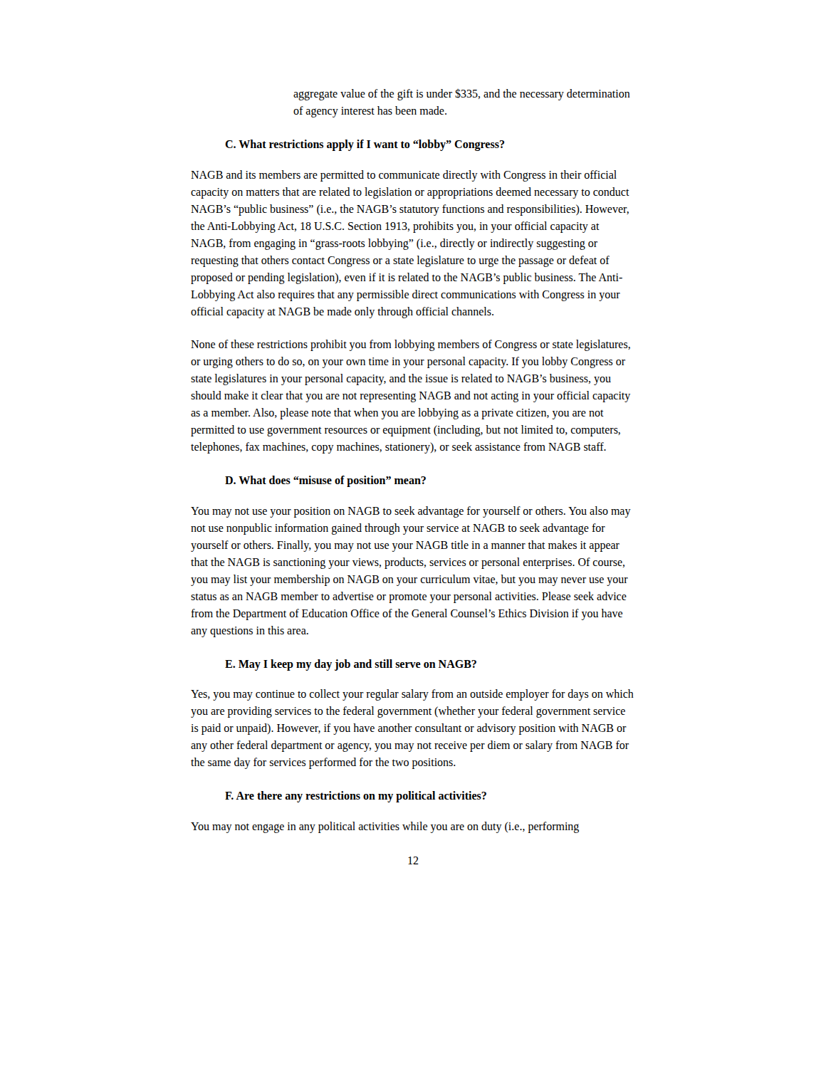aggregate value of the gift is under $335, and the necessary determination of agency interest has been made.
C. What restrictions apply if I want to “lobby” Congress?
NAGB and its members are permitted to communicate directly with Congress in their official capacity on matters that are related to legislation or appropriations deemed necessary to conduct NAGB’s “public business” (i.e., the NAGB’s statutory functions and responsibilities). However, the Anti-Lobbying Act, 18 U.S.C. Section 1913, prohibits you, in your official capacity at NAGB, from engaging in “grass-roots lobbying” (i.e., directly or indirectly suggesting or requesting that others contact Congress or a state legislature to urge the passage or defeat of proposed or pending legislation), even if it is related to the NAGB’s public business. The Anti-Lobbying Act also requires that any permissible direct communications with Congress in your official capacity at NAGB be made only through official channels.
None of these restrictions prohibit you from lobbying members of Congress or state legislatures, or urging others to do so, on your own time in your personal capacity. If you lobby Congress or state legislatures in your personal capacity, and the issue is related to NAGB’s business, you should make it clear that you are not representing NAGB and not acting in your official capacity as a member. Also, please note that when you are lobbying as a private citizen, you are not permitted to use government resources or equipment (including, but not limited to, computers, telephones, fax machines, copy machines, stationery), or seek assistance from NAGB staff.
D. What does “misuse of position” mean?
You may not use your position on NAGB to seek advantage for yourself or others. You also may not use nonpublic information gained through your service at NAGB to seek advantage for yourself or others. Finally, you may not use your NAGB title in a manner that makes it appear that the NAGB is sanctioning your views, products, services or personal enterprises. Of course, you may list your membership on NAGB on your curriculum vitae, but you may never use your status as an NAGB member to advertise or promote your personal activities. Please seek advice from the Department of Education Office of the General Counsel’s Ethics Division if you have any questions in this area.
E. May I keep my day job and still serve on NAGB?
Yes, you may continue to collect your regular salary from an outside employer for days on which you are providing services to the federal government (whether your federal government service is paid or unpaid). However, if you have another consultant or advisory position with NAGB or any other federal department or agency, you may not receive per diem or salary from NAGB for the same day for services performed for the two positions.
F. Are there any restrictions on my political activities?
You may not engage in any political activities while you are on duty (i.e., performing
12